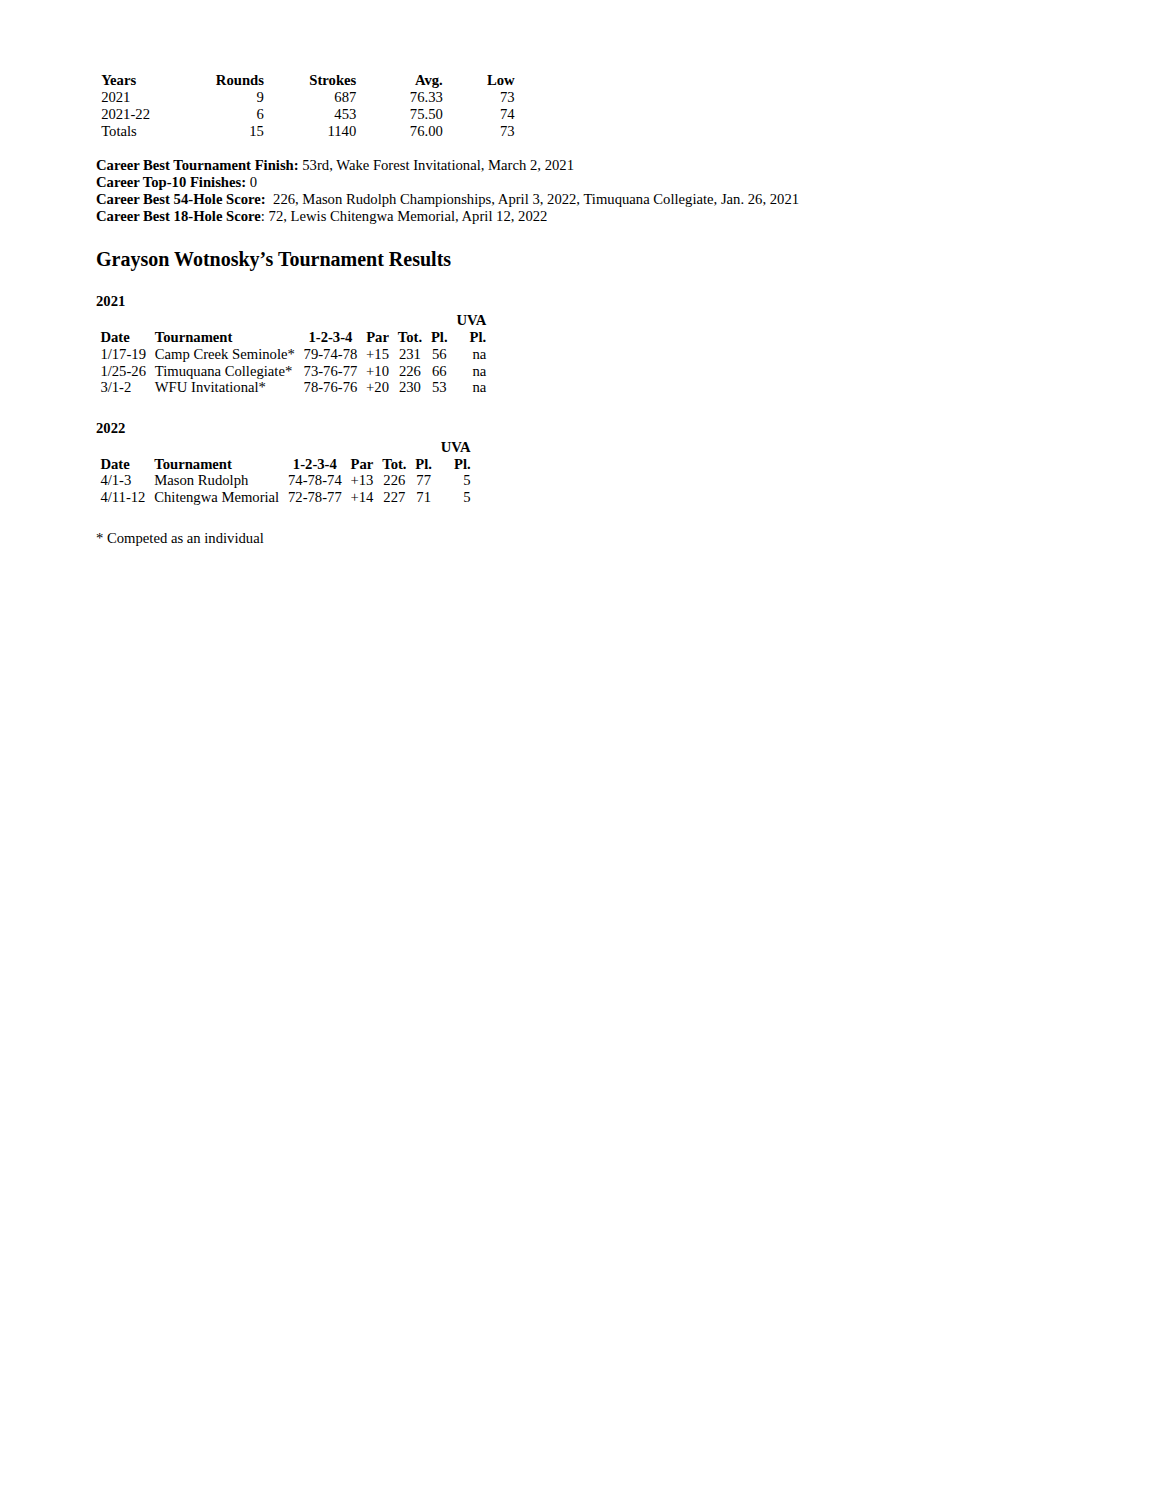| Years | Rounds | Strokes | Avg. | Low |
| --- | --- | --- | --- | --- |
| 2021 | 9 | 687 | 76.33 | 73 |
| 2021-22 | 6 | 453 | 75.50 | 74 |
| Totals | 15 | 1140 | 76.00 | 73 |
Career Best Tournament Finish: 53rd, Wake Forest Invitational, March 2, 2021
Career Top-10 Finishes: 0
Career Best 54-Hole Score: 226, Mason Rudolph Championships, April 3, 2022, Timuquana Collegiate, Jan. 26, 2021
Career Best 18-Hole Score: 72, Lewis Chitengwa Memorial, April 12, 2022
Grayson Wotnosky’s Tournament Results
2021
| | | | | | | UVA |
| --- | --- | --- | --- | --- | --- | --- |
| Date | Tournament | 1-2-3-4 | Par | Tot. | Pl. | Pl. |
| 1/17-19 | Camp Creek Seminole* | 79-74-78 | +15 | 231 | 56 | na |
| 1/25-26 | Timuquana Collegiate* | 73-76-77 | +10 | 226 | 66 | na |
| 3/1-2 | WFU Invitational* | 78-76-76 | +20 | 230 | 53 | na |
2022
| | | | | | | UVA |
| --- | --- | --- | --- | --- | --- | --- |
| Date | Tournament | 1-2-3-4 | Par | Tot. | Pl. | Pl. |
| 4/1-3 | Mason Rudolph | 74-78-74 | +13 | 226 | 77 | 5 |
| 4/11-12 | Chitengwa Memorial | 72-78-77 | +14 | 227 | 71 | 5 |
* Competed as an individual